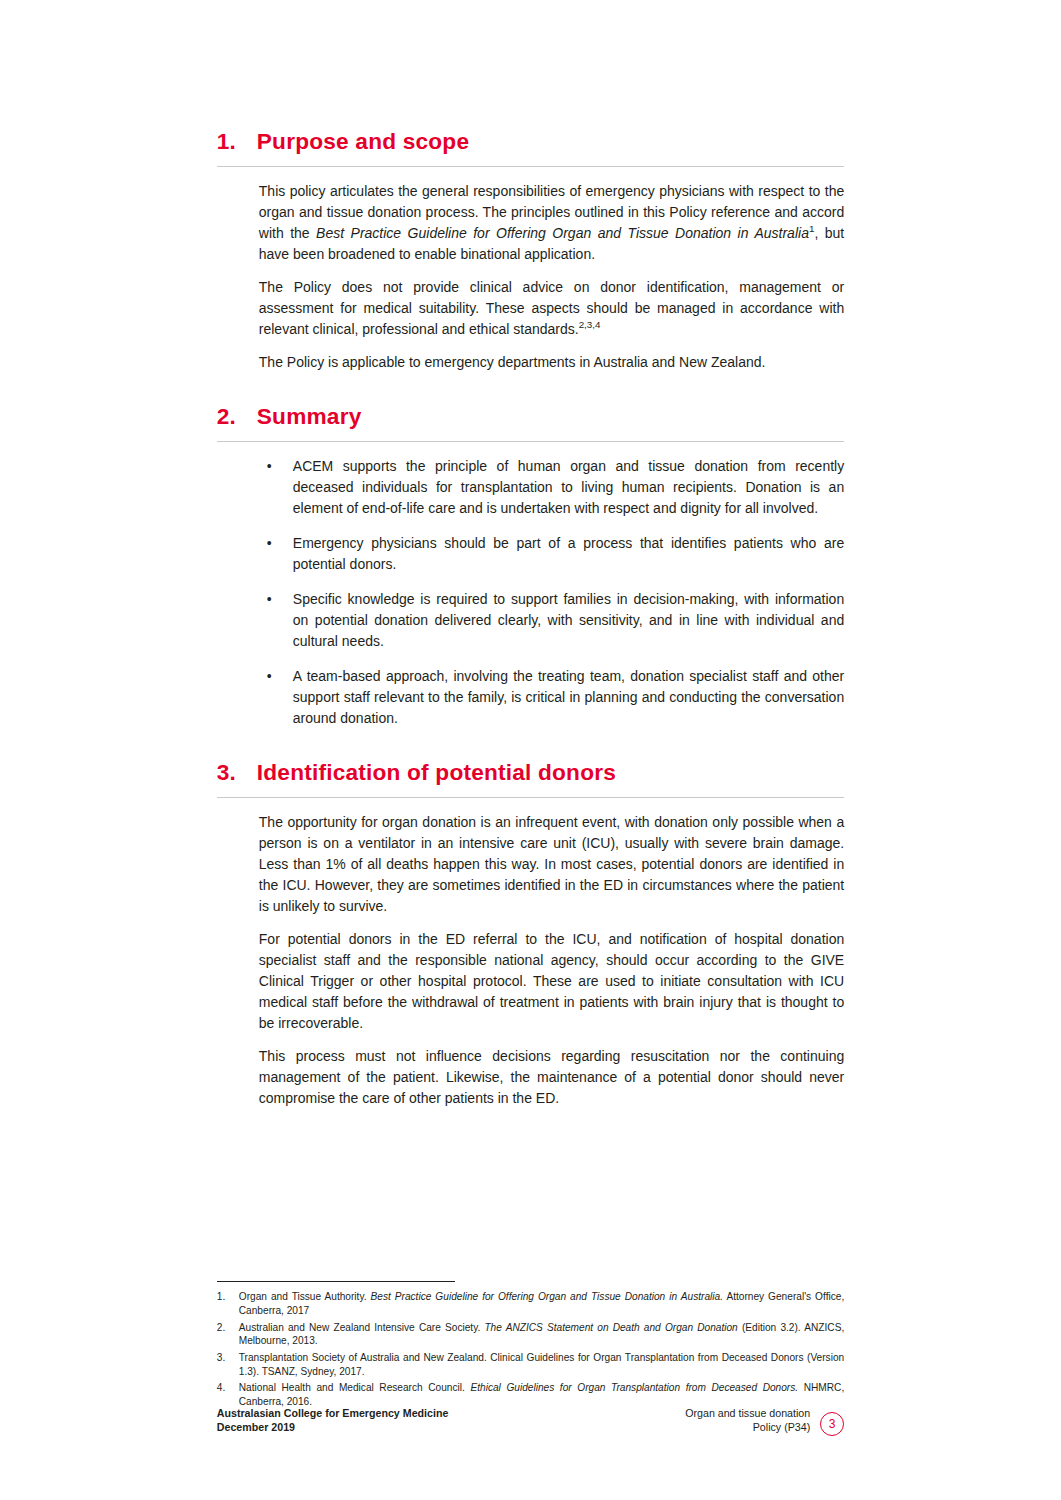1.
Purpose and scope
This policy articulates the general responsibilities of emergency physicians with respect to the organ and tissue donation process. The principles outlined in this Policy reference and accord with the Best Practice Guideline for Offering Organ and Tissue Donation in Australia1, but have been broadened to enable binational application.
The Policy does not provide clinical advice on donor identification, management or assessment for medical suitability. These aspects should be managed in accordance with relevant clinical, professional and ethical standards.2,3,4
The Policy is applicable to emergency departments in Australia and New Zealand.
2.
Summary
ACEM supports the principle of human organ and tissue donation from recently deceased individuals for transplantation to living human recipients. Donation is an element of end-of-life care and is undertaken with respect and dignity for all involved.
Emergency physicians should be part of a process that identifies patients who are potential donors.
Specific knowledge is required to support families in decision-making, with information on potential donation delivered clearly, with sensitivity, and in line with individual and cultural needs.
A team-based approach, involving the treating team, donation specialist staff and other support staff relevant to the family, is critical in planning and conducting the conversation around donation.
3.
Identification of potential donors
The opportunity for organ donation is an infrequent event, with donation only possible when a person is on a ventilator in an intensive care unit (ICU), usually with severe brain damage. Less than 1% of all deaths happen this way. In most cases, potential donors are identified in the ICU. However, they are sometimes identified in the ED in circumstances where the patient is unlikely to survive.
For potential donors in the ED referral to the ICU, and notification of hospital donation specialist staff and the responsible national agency, should occur according to the GIVE Clinical Trigger or other hospital protocol. These are used to initiate consultation with ICU medical staff before the withdrawal of treatment in patients with brain injury that is thought to be irrecoverable.
This process must not influence decisions regarding resuscitation nor the continuing management of the patient. Likewise, the maintenance of a potential donor should never compromise the care of other patients in the ED.
Organ and Tissue Authority. Best Practice Guideline for Offering Organ and Tissue Donation in Australia. Attorney General's Office, Canberra, 2017
Australian and New Zealand Intensive Care Society. The ANZICS Statement on Death and Organ Donation (Edition 3.2). ANZICS, Melbourne, 2013.
Transplantation Society of Australia and New Zealand. Clinical Guidelines for Organ Transplantation from Deceased Donors (Version 1.3). TSANZ, Sydney, 2017.
National Health and Medical Research Council. Ethical Guidelines for Organ Transplantation from Deceased Donors. NHMRC, Canberra, 2016.
Australasian College for Emergency Medicine
December 2019
Organ and tissue donation
Policy (P34) 3